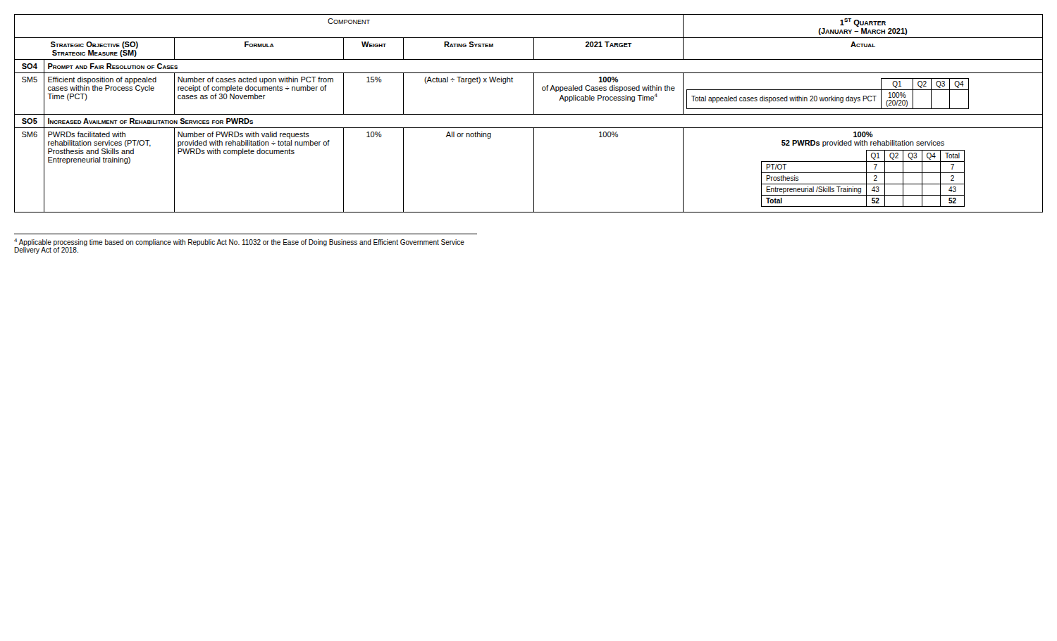| C OMPONENT | 1 ST Q UARTER (J ANUARY – M ARCH 2021) |
| --- | --- |
| Strategic Objective (SO) Strategic Measure (SM) | Formula | Weight | Rating System | 2021 T ARGET | Actual |
| SO4 | Prompt and Fair Resolution of Cases |
| SM5 | Efficient disposition of appealed cases within the Process Cycle Time (PCT) | Number of cases acted upon within PCT from receipt of complete documents ÷ number of cases as of 30 November | 15% | (Actual ÷ Target) x Weight | 100% of Appealed Cases disposed within the Applicable Processing Time 4 | / / Q1 / Q2 / Q3 / Q4 / / Total appealed cases disposed within 20 working days PCT / 100% (20/20) / / / / |
| SO5 | Increased Availment of Rehabilitation Services for PWRDs |
| SM6 | PWRDs facilitated with rehabilitation services (PT/OT, Prosthesis and Skills and Entrepreneurial training) | Number of PWRDs with valid requests provided with rehabilitation ÷ total number of PWRDs with complete documents | 10% | All or nothing | 100% | 100% 52 PWRDs provided with rehabilitation services / / Q1 / Q2 / Q3 / Q4 / Total / / PT/OT / 7 / / / / 7 / / Prosthesis / 2 / / / / 2 / / Entrepreneurial /Skills Training / 43 / / / / 43 / / Total / 52 / / / / 52 / |
4 Applicable processing time based on compliance with Republic Act No. 11032 or the Ease of Doing Business and Efficient Government Service Delivery Act of 2018.